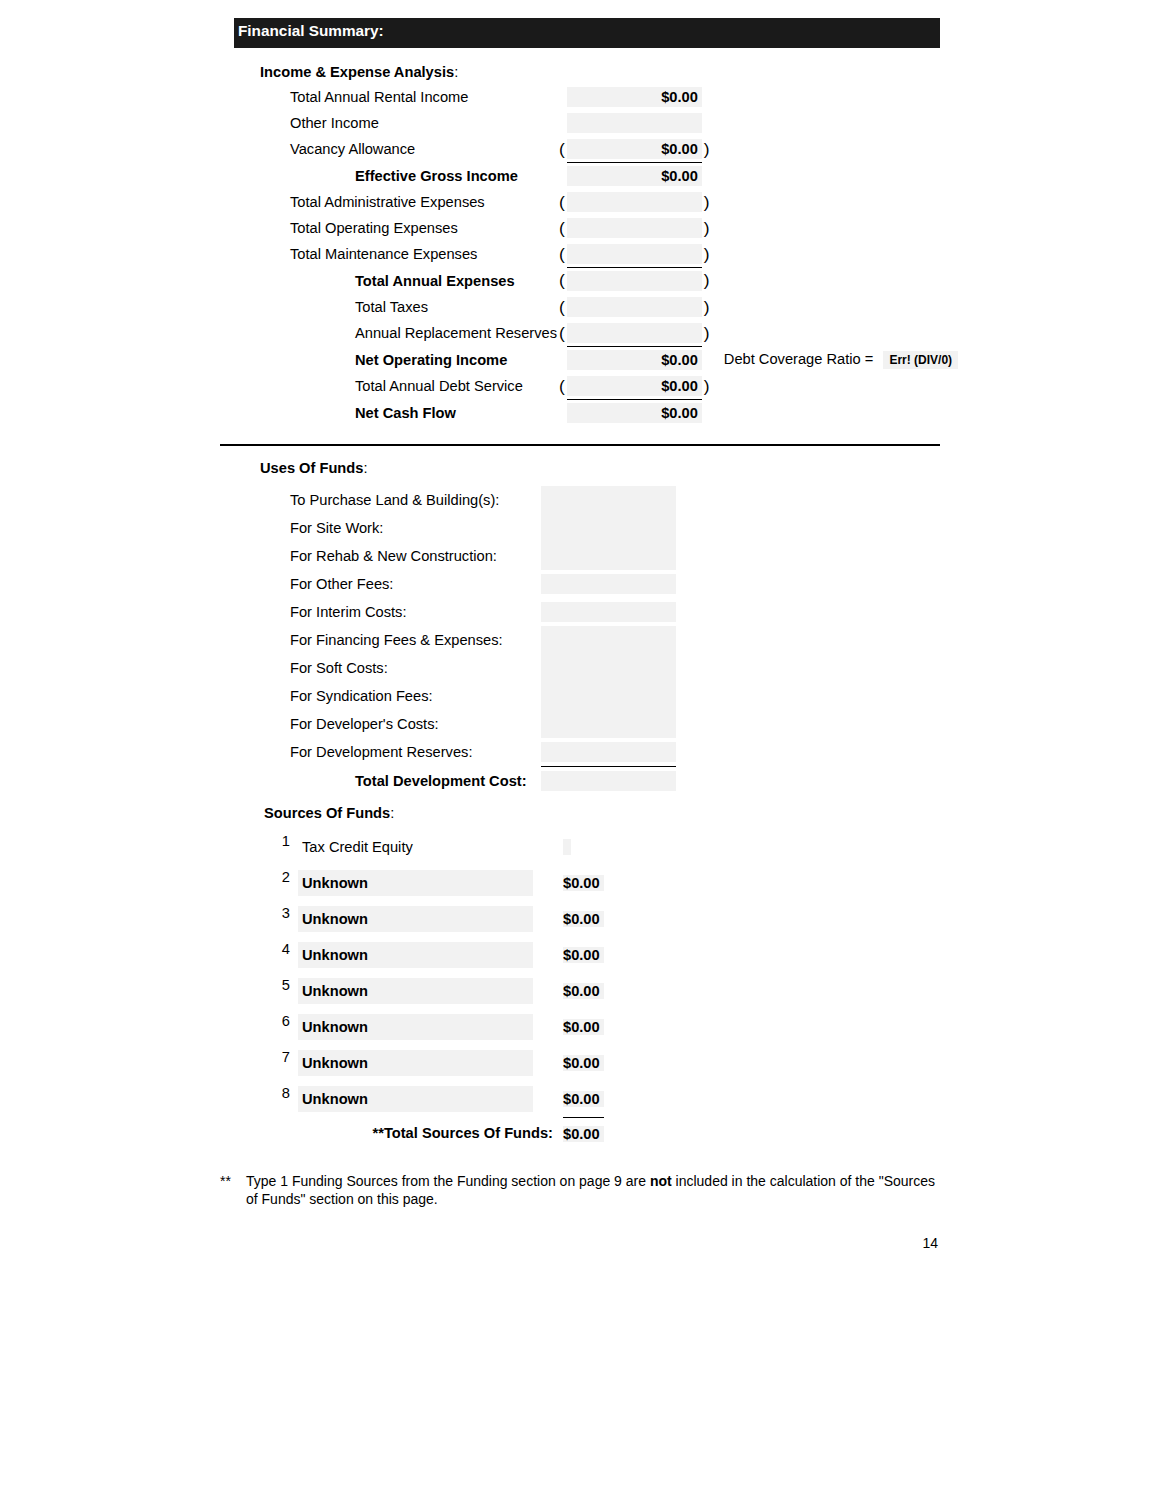Financial Summary:
Income & Expense Analysis:
| Total Annual Rental Income | | $0.00 | | |
| Other Income | | | | |
| Vacancy Allowance | ( | $0.00 | ) | |
| Effective Gross Income | | $0.00 | | |
| Total Administrative Expenses | ( | | ) | |
| Total Operating Expenses | ( | | ) | |
| Total Maintenance Expenses | ( | | ) | |
| Total Annual Expenses | ( | | ) | |
| Total Taxes | ( | | ) | |
| Annual Replacement Reserves | ( | | ) | |
| Net Operating Income | | $0.00 | Debt Coverage Ratio = Err! (DIV/0) |
| Total Annual Debt Service | ( | $0.00 | ) | |
| Net Cash Flow | | $0.00 | | |
Uses Of Funds:
| To Purchase Land & Building(s): | | |
| For Site Work: | |
| For Rehab & New Construction: | |
| For Other Fees: | | |
| For Interim Costs: | | |
| For Financing Fees & Expenses: | | |
| For Soft Costs: | |
| For Syndication Fees: | | |
| For Developer's Costs: | |
| For Development Reserves: | | |
| Total Development Cost: | | |
Sources Of Funds:
| 1 | Tax Credit Equity | | |
| 2 | Unknown | | $0.00 |
| 3 | Unknown | | $0.00 |
| 4 | Unknown | | $0.00 |
| 5 | Unknown | | $0.00 |
| 6 | Unknown | | $0.00 |
| 7 | Unknown | | $0.00 |
| 8 | Unknown | | $0.00 |
| **Total Sources Of Funds: | $0.00 |
**Type 1 Funding Sources from the Funding section on page 9 are not included in the calculation of the "Sources of Funds" section on this page.
14